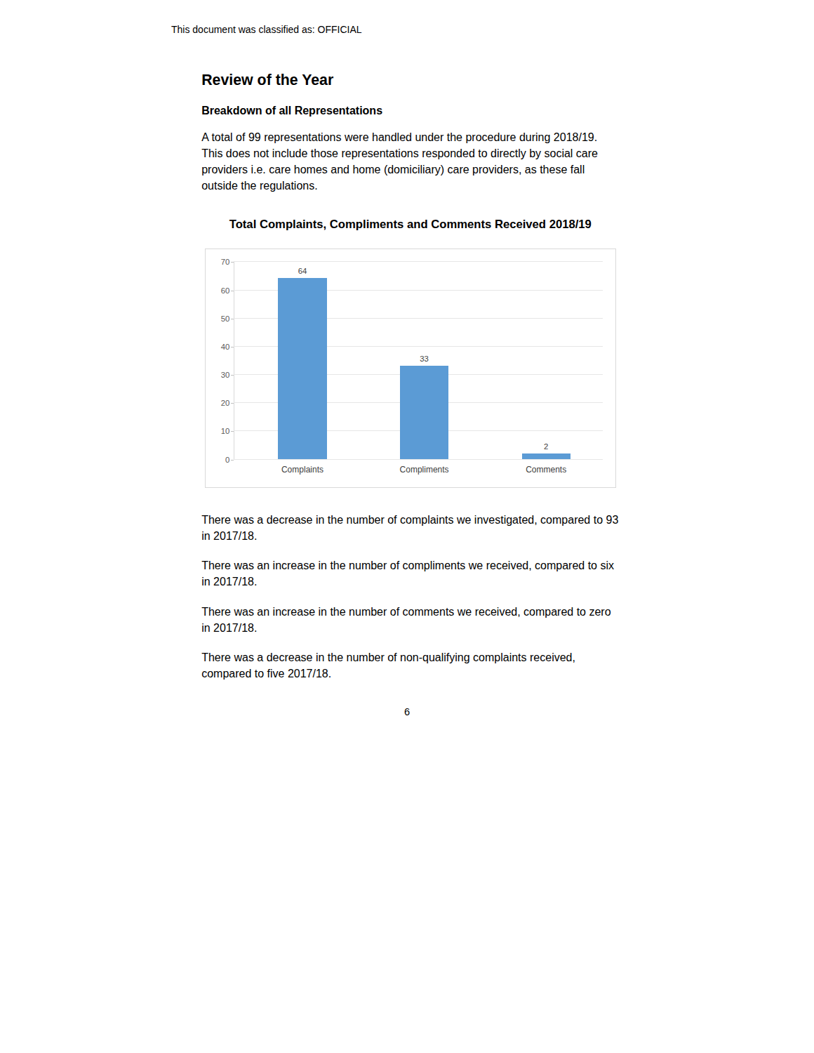This document was classified as: OFFICIAL
Review of the Year
Breakdown of all Representations
A total of 99 representations were handled under the procedure during 2018/19. This does not include those representations responded to directly by social care providers i.e. care homes and home (domiciliary) care providers, as these fall outside the regulations.
Total Complaints, Compliments and Comments Received 2018/19
70
60
50
40
30
20
10
0
64 Complaints
33 Compliments
2 Comments
There was a decrease in the number of complaints we investigated, compared to 93 in 2017/18.
There was an increase in the number of compliments we received, compared to six in 2017/18.
There was an increase in the number of comments we received, compared to zero in 2017/18.
There was a decrease in the number of non-qualifying complaints received, compared to five 2017/18.
6